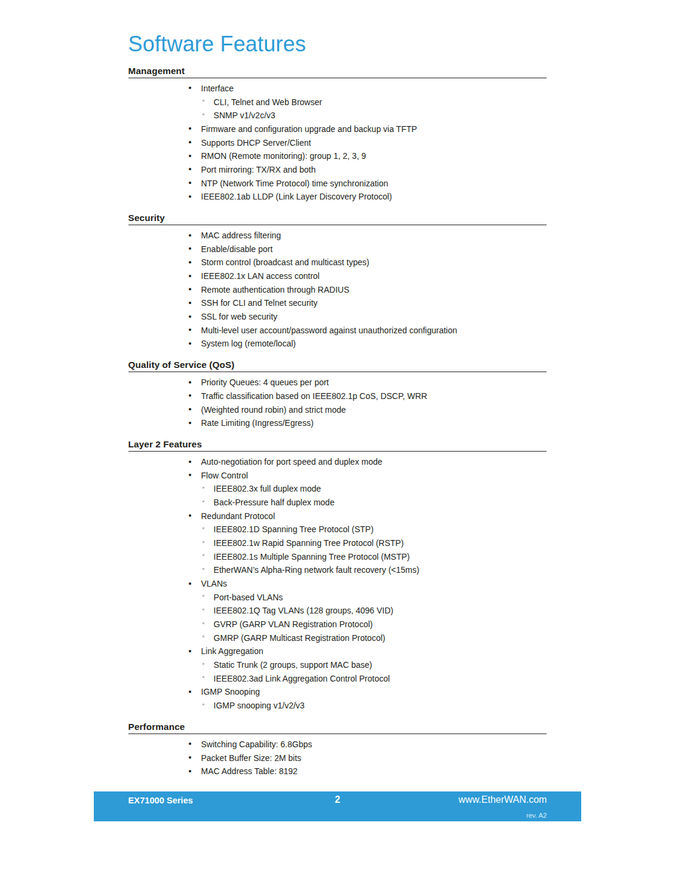Software Features
Management
Interface
CLI, Telnet and Web Browser
SNMP v1/v2c/v3
Firmware and configuration upgrade and backup via TFTP
Supports DHCP Server/Client
RMON (Remote monitoring): group 1, 2, 3, 9
Port mirroring: TX/RX and both
NTP (Network Time Protocol) time synchronization
IEEE802.1ab LLDP (Link Layer Discovery Protocol)
Security
MAC address filtering
Enable/disable port
Storm control (broadcast and multicast types)
IEEE802.1x LAN access control
Remote authentication through RADIUS
SSH for CLI and Telnet security
SSL for web security
Multi-level user account/password against unauthorized configuration
System log (remote/local)
Quality of Service (QoS)
Priority Queues: 4 queues per port
Traffic classification based on IEEE802.1p CoS, DSCP, WRR
(Weighted round robin) and strict mode
Rate Limiting (Ingress/Egress)
Layer 2 Features
Auto-negotiation for port speed and duplex mode
Flow Control
IEEE802.3x full duplex mode
Back-Pressure half duplex mode
Redundant Protocol
IEEE802.1D Spanning Tree Protocol (STP)
IEEE802.1w Rapid Spanning Tree Protocol (RSTP)
IEEE802.1s Multiple Spanning Tree Protocol (MSTP)
EtherWAN’s Alpha-Ring network fault recovery (<15ms)
VLANs
Port-based VLANs
IEEE802.1Q Tag VLANs (128 groups, 4096 VID)
GVRP (GARP VLAN Registration Protocol)
GMRP (GARP Multicast Registration Protocol)
Link Aggregation
Static Trunk (2 groups, support MAC base)
IEEE802.3ad Link Aggregation Control Protocol
IGMP Snooping
IGMP snooping v1/v2/v3
Performance
Switching Capability: 6.8Gbps
Packet Buffer Size: 2M bits
MAC Address Table: 8192
EX71000 Series 2 www.EtherWAN.com rev. A2